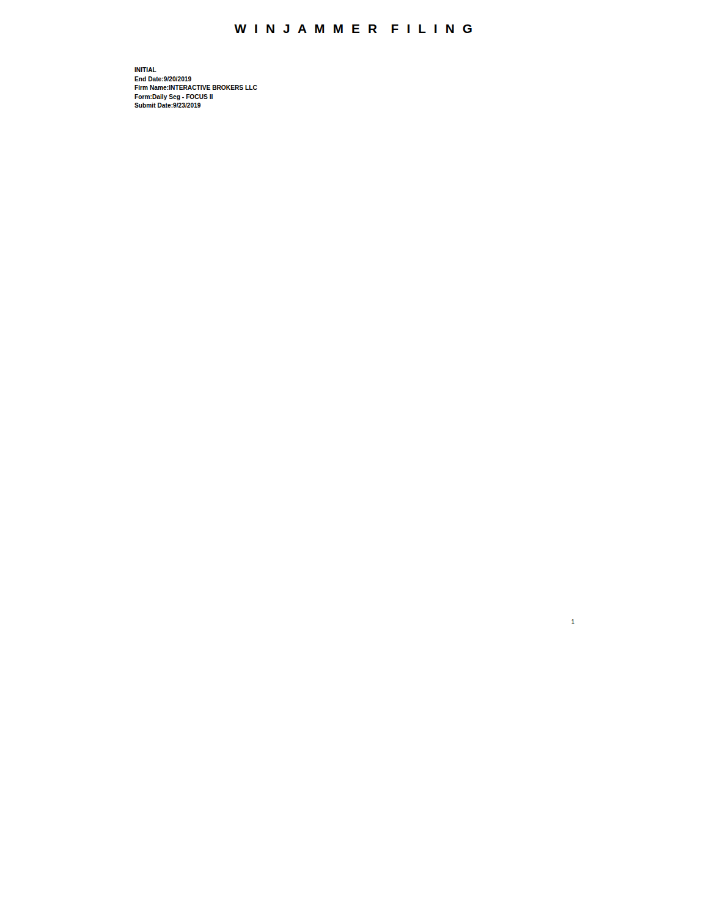W I N J A M M E R F I L I N G
INITIAL
End Date:9/20/2019
Firm Name:INTERACTIVE BROKERS LLC
Form:Daily Seg - FOCUS II
Submit Date:9/23/2019
1